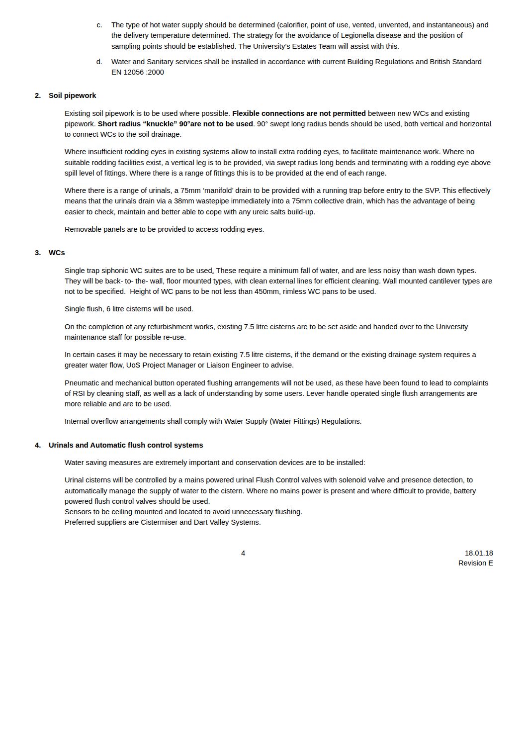The type of hot water supply should be determined (calorifier, point of use, vented, unvented, and instantaneous) and the delivery temperature determined. The strategy for the avoidance of Legionella disease and the position of sampling points should be established. The University’s Estates Team will assist with this.
Water and Sanitary services shall be installed in accordance with current Building Regulations and British Standard EN 12056 :2000
2. Soil pipework
Existing soil pipework is to be used where possible. Flexible connections are not permitted between new WCs and existing pipework. Short radius “knuckle” 90°are not to be used. 90° swept long radius bends should be used, both vertical and horizontal to connect WCs to the soil drainage.
Where insufficient rodding eyes in existing systems allow to install extra rodding eyes, to facilitate maintenance work. Where no suitable rodding facilities exist, a vertical leg is to be provided, via swept radius long bends and terminating with a rodding eye above spill level of fittings. Where there is a range of fittings this is to be provided at the end of each range.
Where there is a range of urinals, a 75mm ‘manifold’ drain to be provided with a running trap before entry to the SVP. This effectively means that the urinals drain via a 38mm wastepipe immediately into a 75mm collective drain, which has the advantage of being easier to check, maintain and better able to cope with any ureic salts build-up.
Removable panels are to be provided to access rodding eyes.
3. WCs
Single trap siphonic WC suites are to be used. These require a minimum fall of water, and are less noisy than wash down types. They will be back- to- the- wall, floor mounted types, with clean external lines for efficient cleaning. Wall mounted cantilever types are not to be specified. Height of WC pans to be not less than 450mm, rimless WC pans to be used.
Single flush, 6 litre cisterns will be used.
On the completion of any refurbishment works, existing 7.5 litre cisterns are to be set aside and handed over to the University maintenance staff for possible re-use.
In certain cases it may be necessary to retain existing 7.5 litre cisterns, if the demand or the existing drainage system requires a greater water flow, UoS Project Manager or Liaison Engineer to advise.
Pneumatic and mechanical button operated flushing arrangements will not be used, as these have been found to lead to complaints of RSI by cleaning staff, as well as a lack of understanding by some users. Lever handle operated single flush arrangements are more reliable and are to be used.
Internal overflow arrangements shall comply with Water Supply (Water Fittings) Regulations.
4. Urinals and Automatic flush control systems
Water saving measures are extremely important and conservation devices are to be installed:
Urinal cisterns will be controlled by a mains powered urinal Flush Control valves with solenoid valve and presence detection, to automatically manage the supply of water to the cistern. Where no mains power is present and where difficult to provide, battery powered flush control valves should be used.
Sensors to be ceiling mounted and located to avoid unnecessary flushing.
Preferred suppliers are Cistermiser and Dart Valley Systems.
4
18.01.18
Revision E